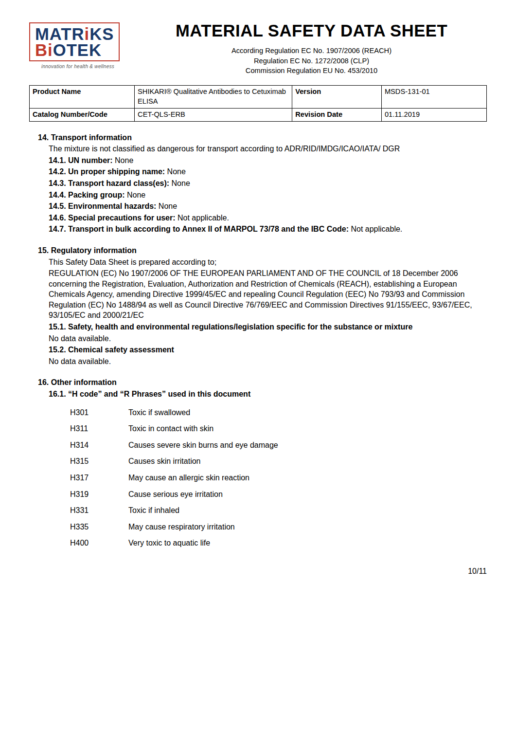MATRi KS
Bi OTEK
innovation for health & wellness
MATERIAL SAFETY DATA SHEET
According Regulation EC No. 1907/2006 (REACH)
Regulation EC No. 1272/2008 (CLP)
Commission Regulation EU No. 453/2010
| Product Name | SHIKARI® Qualitative Antibodies to Cetuximab ELISA | Version | MSDS-131-01 |
| Catalog Number/Code | CET-QLS-ERB | Revision Date | 01.11.2019 |
Transport information
The mixture is not classified as dangerous for transport according to ADR/RID/IMDG/ICAO/IATA/ DGR
14.1. UN number: None
14.2. Un proper shipping name: None
14.3. Transport hazard class(es): None
14.4. Packing group: None
14.5. Environmental hazards: None
14.6. Special precautions for user: Not applicable.
14.7. Transport in bulk according to Annex II of MARPOL 73/78 and the IBC Code: Not applicable.
Regulatory information
This Safety Data Sheet is prepared according to;
REGULATION (EC) No 1907/2006 OF THE EUROPEAN PARLIAMENT AND OF THE COUNCIL of 18 December 2006 concerning the Registration, Evaluation, Authorization and Restriction of Chemicals (REACH), establishing a European Chemicals Agency, amending Directive 1999/45/EC and repealing Council Regulation (EEC) No 793/93 and Commission Regulation (EC) No 1488/94 as well as Council Directive 76/769/EEC and Commission Directives 91/155/EEC, 93/67/EEC, 93/105/EC and 2000/21/EC
15.1. Safety, health and environmental regulations/legislation specific for the substance or mixture
No data available.
15.2. Chemical safety assessment
No data available.
Other information
16.1. “H code” and “R Phrases” used in this document
| H301 | Toxic if swallowed |
| H311 | Toxic in contact with skin |
| H314 | Causes severe skin burns and eye damage |
| H315 | Causes skin irritation |
| H317 | May cause an allergic skin reaction |
| H319 | Cause serious eye irritation |
| H331 | Toxic if inhaled |
| H335 | May cause respiratory irritation |
| H400 | Very toxic to aquatic life |
10/11